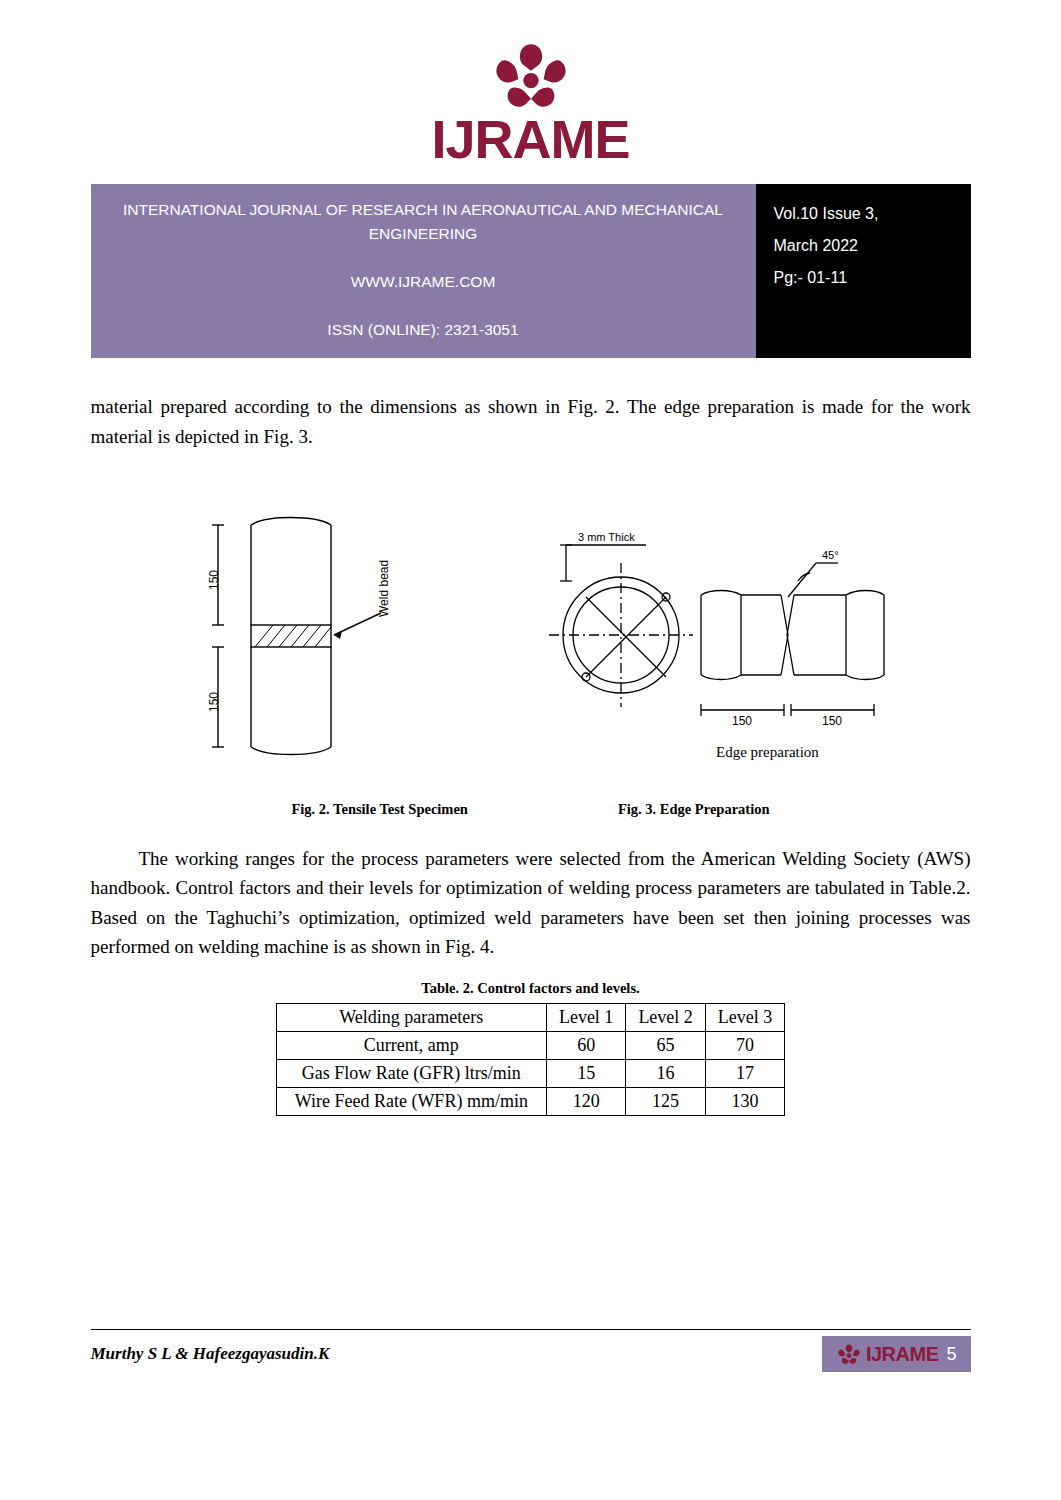IJRAME
INTERNATIONAL JOURNAL OF RESEARCH IN AERONAUTICAL AND MECHANICAL ENGINEERING WWW.IJRAME.COM ISSN (ONLINE): 2321-3051
Vol.10 Issue 3,
March 2022
Pg:- 01-11
material prepared according to the dimensions as shown in Fig. 2. The edge preparation is made for the work material is depicted in Fig. 3.
150 150 Weld bead
3 mm Thick 45° 150 150 Edge preparation
Fig. 2. Tensile Test Specimen
Fig. 3. Edge Preparation
The working ranges for the process parameters were selected from the American Welding Society (AWS) handbook. Control factors and their levels for optimization of welding process parameters are tabulated in Table.2. Based on the Taghuchi’s optimization, optimized weld parameters have been set then joining processes was performed on welding machine is as shown in Fig. 4.
Table. 2. Control factors and levels.
| Welding parameters | Level 1 | Level 2 | Level 3 |
| Current, amp | 60 | 65 | 70 |
| Gas Flow Rate (GFR) ltrs/min | 15 | 16 | 17 |
| Wire Feed Rate (WFR) mm/min | 120 | 125 | 130 |
Murthy S L & Hafeezgayasudin.K
IJRAME
5